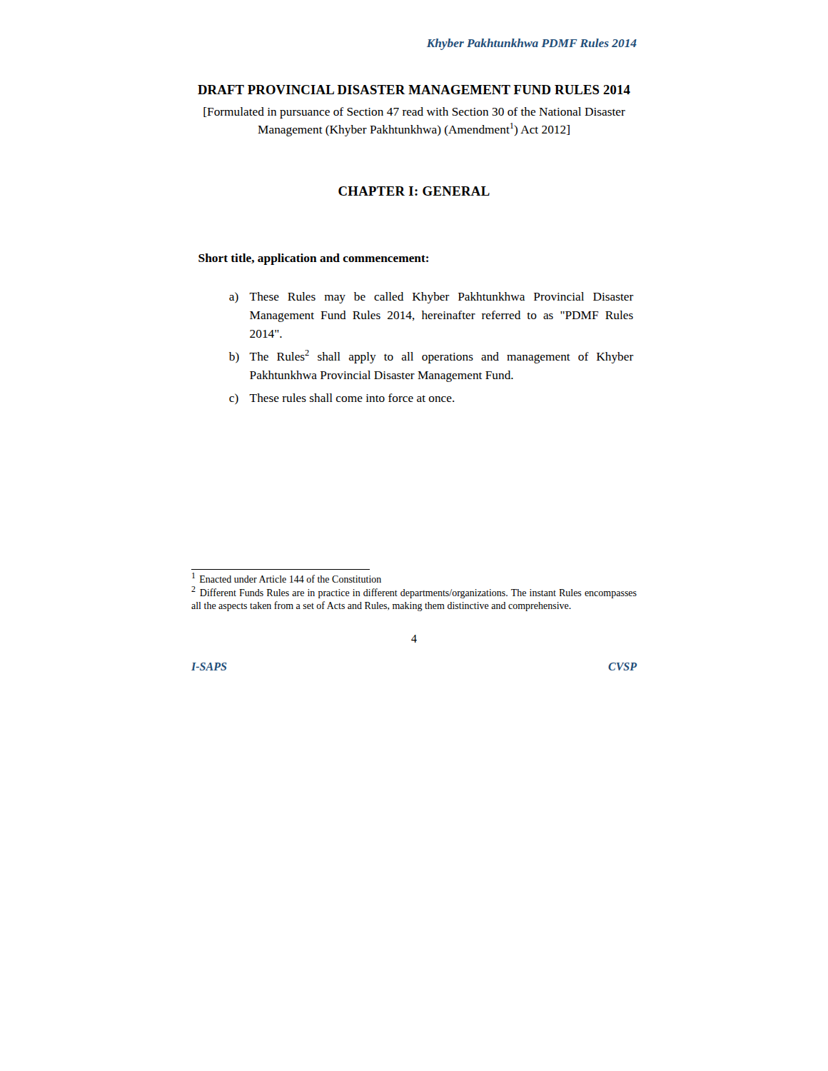Khyber Pakhtunkhwa PDMF Rules 2014
DRAFT PROVINCIAL DISASTER MANAGEMENT FUND RULES 2014
[Formulated in pursuance of Section 47 read with Section 30 of the National Disaster
Management (Khyber Pakhtunkhwa) (Amendment1) Act 2012]
CHAPTER I: GENERAL
Short title, application and commencement:
a) These Rules may be called Khyber Pakhtunkhwa Provincial Disaster Management Fund Rules 2014, hereinafter referred to as "PDMF Rules 2014".
b) The Rules2 shall apply to all operations and management of Khyber Pakhtunkhwa Provincial Disaster Management Fund.
c) These rules shall come into force at once.
1 Enacted under Article 144 of the Constitution
2 Different Funds Rules are in practice in different departments/organizations. The instant Rules encompasses all the aspects taken from a set of Acts and Rules, making them distinctive and comprehensive.
4
I-SAPS CVSP